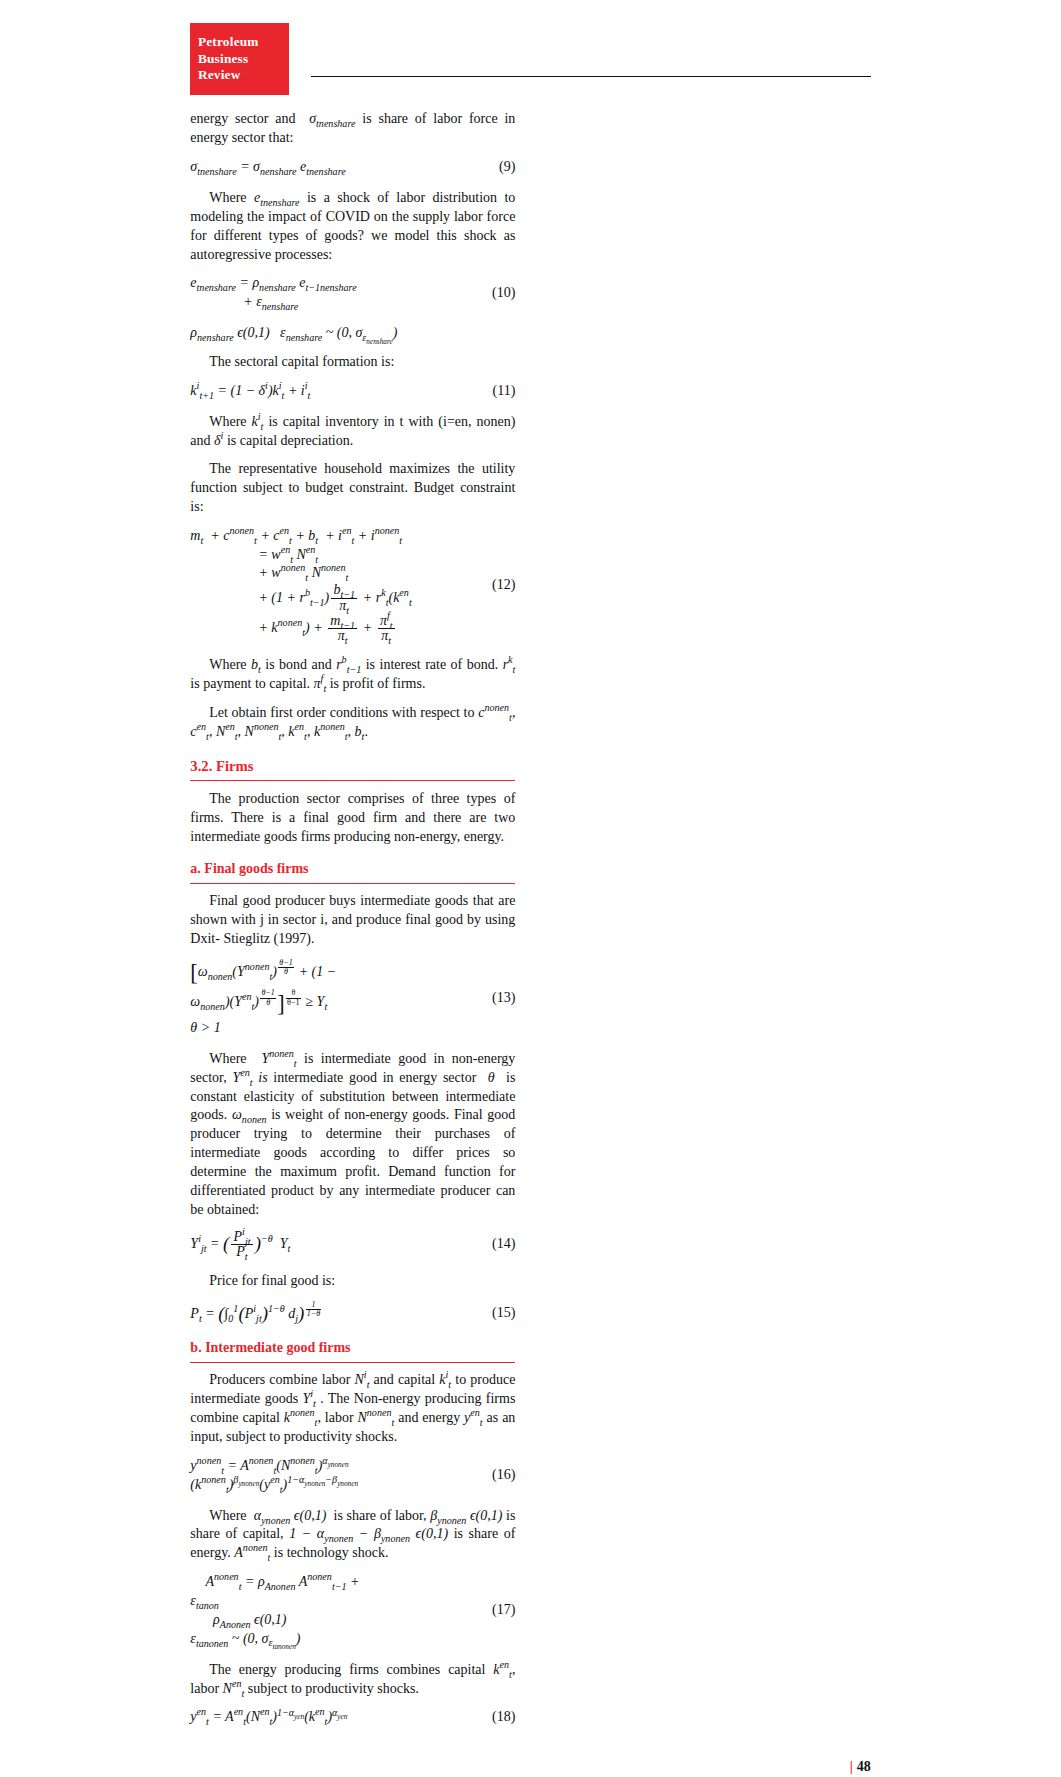Petroleum
Business
Review
energy sector and σtnenshare is share of labor force in energy sector that:
σtnenshare = σnenshare etnenshare
(9)
Where etnenshare is a shock of labor distribution to modeling the impact of COVID on the supply labor force for different types of goods? we model this shock as autoregressive processes:
etnenshare = ρnenshare et−1nenshare
+ εnenshare
(10)
ρnenshare ϵ(0,1) εnenshare ~ (0, σεnenshare)
The sectoral capital formation is:
kit+1 = (1 − δi)kit + iit
(11)
Where kit is capital inventory in t with (i=en, nonen) and δi is capital depreciation.
The representative household maximizes the utility function subject to budget constraint. Budget constraint is:
mt + cnonent + cent + bt + ient + inonent
= went Nent
+ wnonent Nnonent
+ (1 + rbt−1)bt−1 πt + rkt(kent
+ knonent) + mt−1 πt + πft πt
(12)
Where bt is bond and rbt−1 is interest rate of bond. rkt is payment to capital. πft is profit of firms.
Let obtain first order conditions with respect to cnonent, cent, Nent, Nnonent, kent, knonent, bt.
3.2. Firms
The production sector comprises of three types of firms. There is a final good firm and there are two intermediate goods firms producing non-energy, energy.
a. Final goods firms
Final good producer buys intermediate goods that are shown with j in sector i, and produce final good by using Dxit- Stieglitz (1997).
[ωnonen(Ynonent)θ−1 θ + (1 −
ωnonen)(Yent)θ−1 θ]θθ−1 ≥ Yt
θ > 1
(13)
Where Ynonent is intermediate good in non-energy sector, Yent is intermediate good in energy sector θ is constant elasticity of substitution between intermediate goods. ωnonen is weight of non-energy goods. Final good producer trying to determine their purchases of intermediate goods according to differ prices so determine the maximum profit. Demand function for differentiated product by any intermediate producer can be obtained:
Yijt = (Pijt Pt)−θ Yt
(14)
Price for final good is:
Pt = (∫01(Pijt)1−θ dj)11−θ
(15)
b. Intermediate good firms
Producers combine labor Nit and capital kit to produce intermediate goods Yit . The Non-energy producing firms combine capital knonent, labor Nnonent and energy yent as an input, subject to productivity shocks.
ynonent = Anonent(Nnonent)αynonen
(knonent)βynonen(yent)1−αynonen−βynonen
(16)
Where αynonen ϵ(0,1) is share of labor, βynonen ϵ(0,1) is share of capital, 1 − αynonen − βynonen ϵ(0,1) is share of energy. Anonent is technology shock.
Anonent = ρAnonen Anonent−1 +
εtanon
ρAnonen ϵ(0,1)
εtanonen ~ (0, σεtanonen)
(17)
The energy producing firms combines capital kent, labor Nent subject to productivity shocks.
yent = Aent(Nent)1−αyen(kent)αyen
(18)
|48